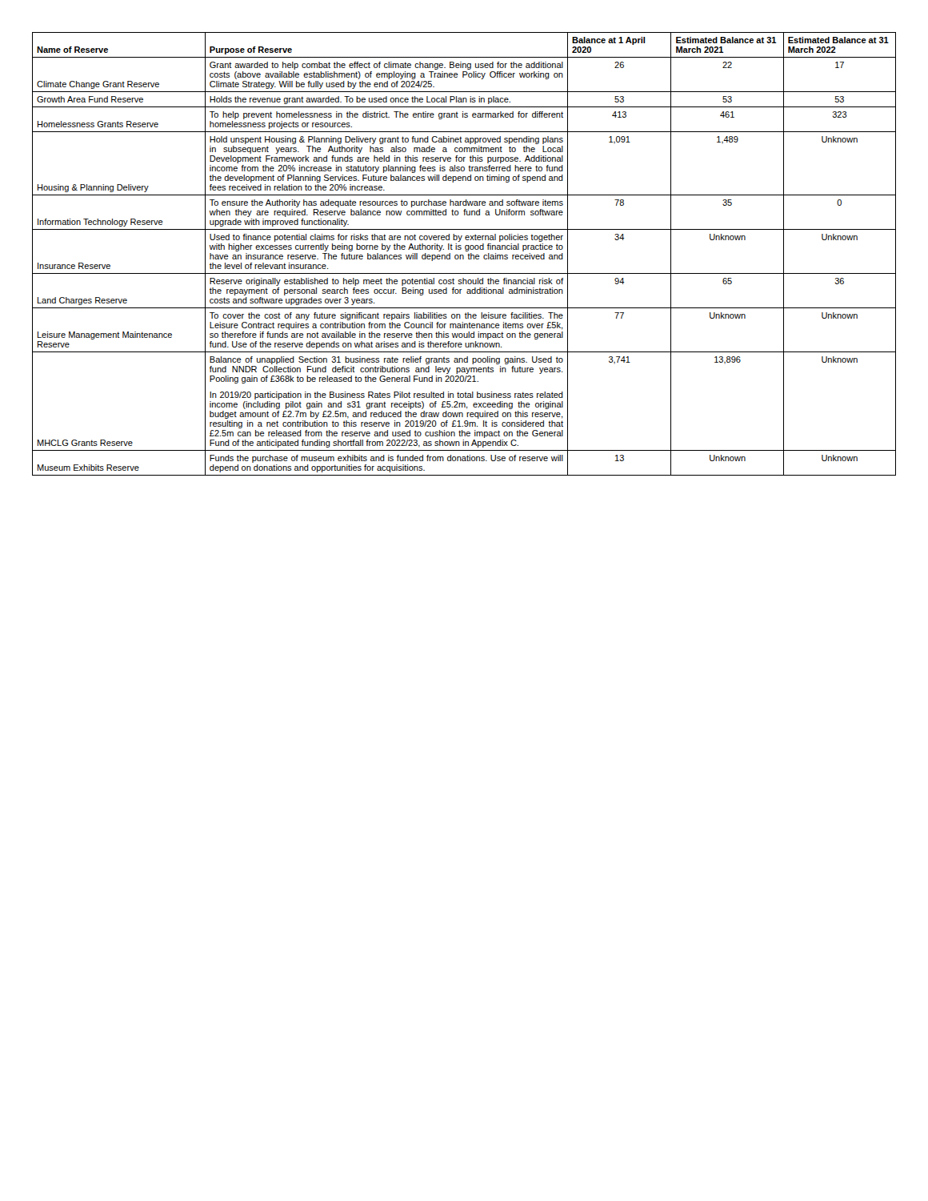| Name of Reserve | Purpose of Reserve | Balance at 1 April 2020 | Estimated Balance at 31 March 2021 | Estimated Balance at 31 March 2022 |
| --- | --- | --- | --- | --- |
| Climate Change Grant Reserve | Grant awarded to help combat the effect of climate change. Being used for the additional costs (above available establishment) of employing a Trainee Policy Officer working on Climate Strategy. Will be fully used by the end of 2024/25. | 26 | 22 | 17 |
| Growth Area Fund Reserve | Holds the revenue grant awarded. To be used once the Local Plan is in place. | 53 | 53 | 53 |
| Homelessness Grants Reserve | To help prevent homelessness in the district. The entire grant is earmarked for different homelessness projects or resources. | 413 | 461 | 323 |
| Housing & Planning Delivery | Hold unspent Housing & Planning Delivery grant to fund Cabinet approved spending plans in subsequent years. The Authority has also made a commitment to the Local Development Framework and funds are held in this reserve for this purpose. Additional income from the 20% increase in statutory planning fees is also transferred here to fund the development of Planning Services. Future balances will depend on timing of spend and fees received in relation to the 20% increase. | 1,091 | 1,489 | Unknown |
| Information Technology Reserve | To ensure the Authority has adequate resources to purchase hardware and software items when they are required. Reserve balance now committed to fund a Uniform software upgrade with improved functionality. | 78 | 35 | 0 |
| Insurance Reserve | Used to finance potential claims for risks that are not covered by external policies together with higher excesses currently being borne by the Authority. It is good financial practice to have an insurance reserve. The future balances will depend on the claims received and the level of relevant insurance. | 34 | Unknown | Unknown |
| Land Charges Reserve | Reserve originally established to help meet the potential cost should the financial risk of the repayment of personal search fees occur. Being used for additional administration costs and software upgrades over 3 years. | 94 | 65 | 36 |
| Leisure Management Maintenance Reserve | To cover the cost of any future significant repairs liabilities on the leisure facilities. The Leisure Contract requires a contribution from the Council for maintenance items over £5k, so therefore if funds are not available in the reserve then this would impact on the general fund. Use of the reserve depends on what arises and is therefore unknown. | 77 | Unknown | Unknown |
| MHCLG Grants Reserve | Balance of unapplied Section 31 business rate relief grants and pooling gains. Used to fund NNDR Collection Fund deficit contributions and levy payments in future years. Pooling gain of £368k to be released to the General Fund in 2020/21. In 2019/20 participation in the Business Rates Pilot resulted in total business rates related income (including pilot gain and s31 grant receipts) of £5.2m, exceeding the original budget amount of £2.7m by £2.5m, and reduced the draw down required on this reserve, resulting in a net contribution to this reserve in 2019/20 of £1.9m. It is considered that £2.5m can be released from the reserve and used to cushion the impact on the General Fund of the anticipated funding shortfall from 2022/23, as shown in Appendix C. | 3,741 | 13,896 | Unknown |
| Museum Exhibits Reserve | Funds the purchase of museum exhibits and is funded from donations. Use of reserve will depend on donations and opportunities for acquisitions. | 13 | Unknown | Unknown |